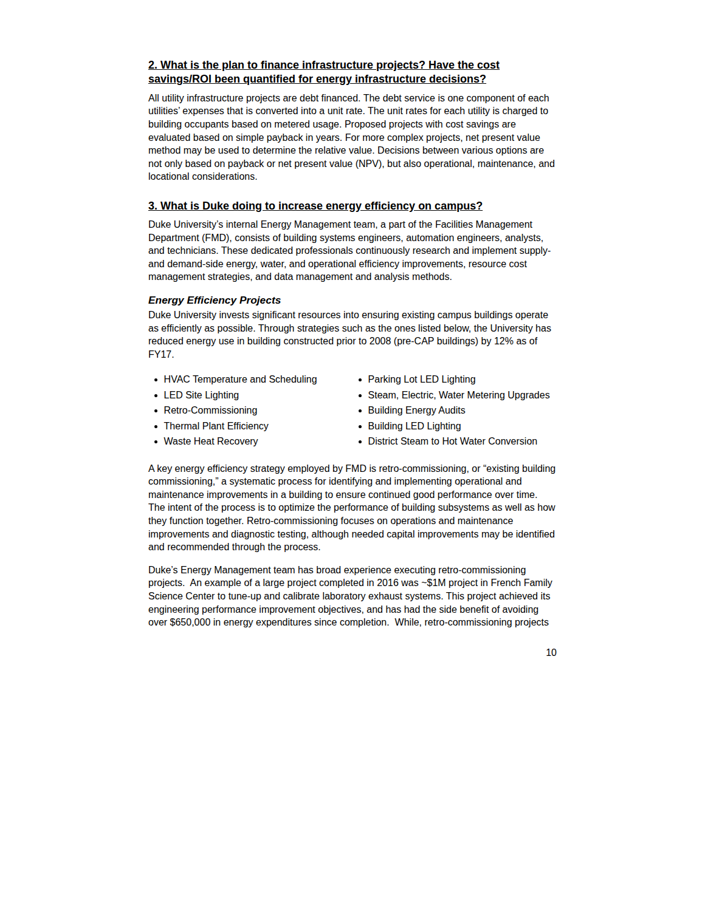2. What is the plan to finance infrastructure projects? Have the cost savings/ROI been quantified for energy infrastructure decisions?
All utility infrastructure projects are debt financed. The debt service is one component of each utilities’ expenses that is converted into a unit rate. The unit rates for each utility is charged to building occupants based on metered usage. Proposed projects with cost savings are evaluated based on simple payback in years. For more complex projects, net present value method may be used to determine the relative value. Decisions between various options are not only based on payback or net present value (NPV), but also operational, maintenance, and locational considerations.
3. What is Duke doing to increase energy efficiency on campus?
Duke University’s internal Energy Management team, a part of the Facilities Management Department (FMD), consists of building systems engineers, automation engineers, analysts, and technicians. These dedicated professionals continuously research and implement supply-and demand-side energy, water, and operational efficiency improvements, resource cost management strategies, and data management and analysis methods.
Energy Efficiency Projects
Duke University invests significant resources into ensuring existing campus buildings operate as efficiently as possible. Through strategies such as the ones listed below, the University has reduced energy use in building constructed prior to 2008 (pre-CAP buildings) by 12% as of FY17.
HVAC Temperature and Scheduling
LED Site Lighting
Retro-Commissioning
Thermal Plant Efficiency
Waste Heat Recovery
Parking Lot LED Lighting
Steam, Electric, Water Metering Upgrades
Building Energy Audits
Building LED Lighting
District Steam to Hot Water Conversion
A key energy efficiency strategy employed by FMD is retro-commissioning, or “existing building commissioning,” a systematic process for identifying and implementing operational and maintenance improvements in a building to ensure continued good performance over time. The intent of the process is to optimize the performance of building subsystems as well as how they function together. Retro-commissioning focuses on operations and maintenance improvements and diagnostic testing, although needed capital improvements may be identified and recommended through the process.
Duke’s Energy Management team has broad experience executing retro-commissioning projects. An example of a large project completed in 2016 was ~$1M project in French Family Science Center to tune-up and calibrate laboratory exhaust systems. This project achieved its engineering performance improvement objectives, and has had the side benefit of avoiding over $650,000 in energy expenditures since completion. While, retro-commissioning projects
10